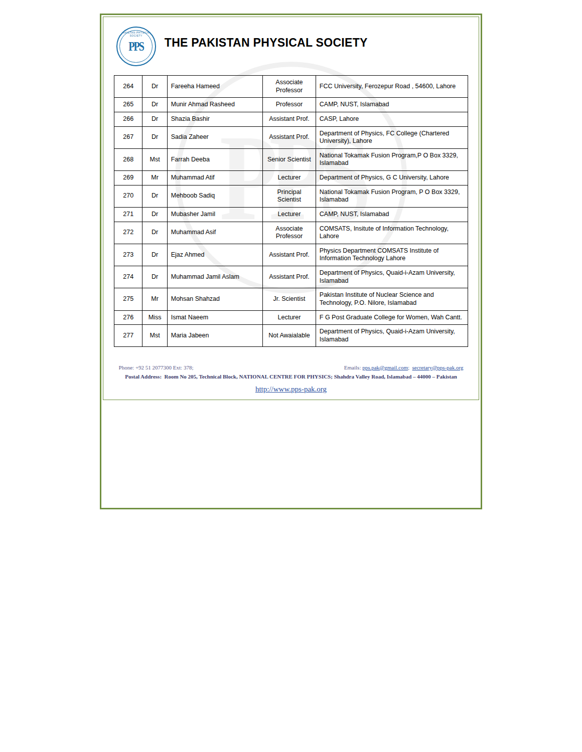PPS
PAKISTAN PHYSICAL SOCIETY
PPS
THE PAKISTAN PHYSICAL SOCIETY
| 264 | Dr | Fareeha Hameed | Associate Professor | FCC University, Ferozepur Road , 54600, Lahore |
| 265 | Dr | Munir Ahmad Rasheed | Professor | CAMP, NUST, Islamabad |
| 266 | Dr | Shazia Bashir | Assistant Prof. | CASP, Lahore |
| 267 | Dr | Sadia Zaheer | Assistant Prof. | Department of Physics, FC College (Chartered University), Lahore |
| 268 | Mst | Farrah Deeba | Senior Scientist | National Tokamak Fusion Program,P O Box 3329, Islamabad |
| 269 | Mr | Muhammad Atif | Lecturer | Department of Physics, G C University, Lahore |
| 270 | Dr | Mehboob Sadiq | Principal Scientist | National Tokamak Fusion Program, P O Box 3329, Islamabad |
| 271 | Dr | Mubasher Jamil | Lecturer | CAMP, NUST, Islamabad |
| 272 | Dr | Muhammad Asif | Associate Professor | COMSATS, Insitute of Information Technology, Lahore |
| 273 | Dr | Ejaz Ahmed | Assistant Prof. | Physics Department COMSATS Institute of Information Technology Lahore |
| 274 | Dr | Muhammad Jamil Aslam | Assistant Prof. | Department of Physics, Quaid-i-Azam University, Islamabad |
| 275 | Mr | Mohsan Shahzad | Jr. Scientist | Pakistan Institute of Nuclear Science and Technology, P.O. Nilore, Islamabad |
| 276 | Miss | Ismat Naeem | Lecturer | F G Post Graduate College for Women, Wah Cantt. |
| 277 | Mst | Maria Jabeen | Not Awaialable | Department of Physics, Quaid-i-Azam University, Islamabad |
Phone: +92 51 2077300 Ext: 378; Emails: pps.pak@gmail.com; secretary@pps-pak.org
Postal Address: Room No 205, Technical Block, NATIONAL CENTRE FOR PHYSICS; Shahdra Valley Road, Islamabad – 44000 – Pakistan
http://www.pps-pak.org